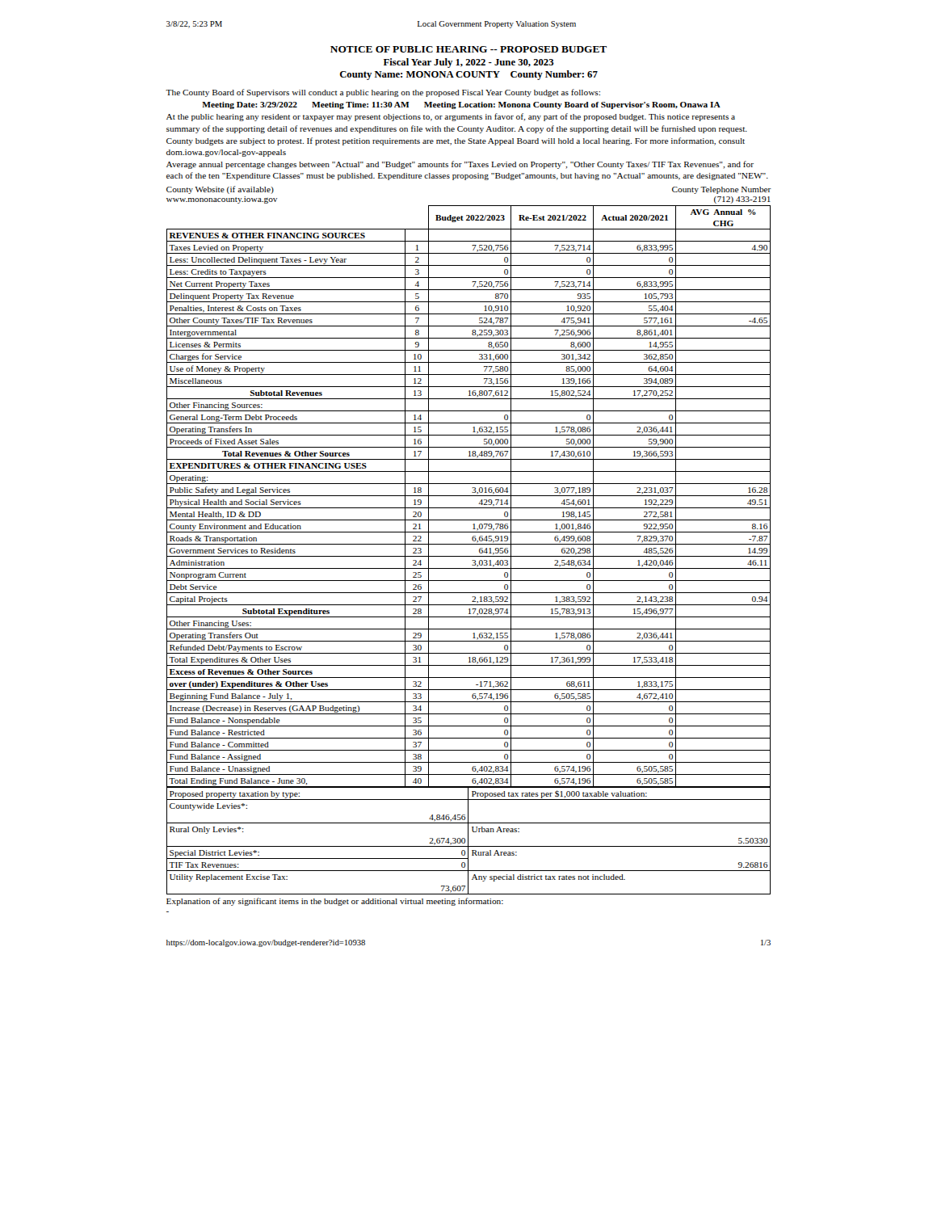3/8/22, 5:23 PM
Local Government Property Valuation System
NOTICE OF PUBLIC HEARING -- PROPOSED BUDGET
Fiscal Year July 1, 2022 - June 30, 2023
County Name: MONONA COUNTY County Number: 67
The County Board of Supervisors will conduct a public hearing on the proposed Fiscal Year County budget as follows:
Meeting Date: 3/29/2022 Meeting Time: 11:30 AM Meeting Location: Monona County Board of Supervisor's Room, Onawa IA
At the public hearing any resident or taxpayer may present objections to, or arguments in favor of, any part of the proposed budget. This notice represents a summary of the supporting detail of revenues and expenditures on file with the County Auditor. A copy of the supporting detail will be furnished upon request.
County budgets are subject to protest. If protest petition requirements are met, the State Appeal Board will hold a local hearing. For more information, consult dom.iowa.gov/local-gov-appeals
Average annual percentage changes between "Actual" and "Budget" amounts for "Taxes Levied on Property", "Other County Taxes/ TIF Tax Revenues", and for each of the ten "Expenditure Classes" must be published. Expenditure classes proposing "Budget"amounts, but having no "Actual" amounts, are designated "NEW".
County Website (if available)
www.mononacounty.iowa.gov
County Telephone Number
(712) 433-2191
| | | Budget 2022/2023 | Re-Est 2021/2022 | Actual 2020/2021 | AVG Annual % CHG |
| --- | --- | --- | --- | --- | --- |
| REVENUES & OTHER FINANCING SOURCES | | | | | |
| Taxes Levied on Property | 1 | 7,520,756 | 7,523,714 | 6,833,995 | 4.90 |
| Less: Uncollected Delinquent Taxes - Levy Year | 2 | 0 | 0 | 0 | |
| Less: Credits to Taxpayers | 3 | 0 | 0 | 0 | |
| Net Current Property Taxes | 4 | 7,520,756 | 7,523,714 | 6,833,995 | |
| Delinquent Property Tax Revenue | 5 | 870 | 935 | 105,793 | |
| Penalties, Interest & Costs on Taxes | 6 | 10,910 | 10,920 | 55,404 | |
| Other County Taxes/TIF Tax Revenues | 7 | 524,787 | 475,941 | 577,161 | -4.65 |
| Intergovernmental | 8 | 8,259,303 | 7,256,906 | 8,861,401 | |
| Licenses & Permits | 9 | 8,650 | 8,600 | 14,955 | |
| Charges for Service | 10 | 331,600 | 301,342 | 362,850 | |
| Use of Money & Property | 11 | 77,580 | 85,000 | 64,604 | |
| Miscellaneous | 12 | 73,156 | 139,166 | 394,089 | |
| Subtotal Revenues | 13 | 16,807,612 | 15,802,524 | 17,270,252 | |
| Other Financing Sources: | | | | | |
| General Long-Term Debt Proceeds | 14 | 0 | 0 | 0 | |
| Operating Transfers In | 15 | 1,632,155 | 1,578,086 | 2,036,441 | |
| Proceeds of Fixed Asset Sales | 16 | 50,000 | 50,000 | 59,900 | |
| Total Revenues & Other Sources | 17 | 18,489,767 | 17,430,610 | 19,366,593 | |
| EXPENDITURES & OTHER FINANCING USES | | | | | |
| Operating: | | | | | |
| Public Safety and Legal Services | 18 | 3,016,604 | 3,077,189 | 2,231,037 | 16.28 |
| Physical Health and Social Services | 19 | 429,714 | 454,601 | 192,229 | 49.51 |
| Mental Health, ID & DD | 20 | 0 | 198,145 | 272,581 | |
| County Environment and Education | 21 | 1,079,786 | 1,001,846 | 922,950 | 8.16 |
| Roads & Transportation | 22 | 6,645,919 | 6,499,608 | 7,829,370 | -7.87 |
| Government Services to Residents | 23 | 641,956 | 620,298 | 485,526 | 14.99 |
| Administration | 24 | 3,031,403 | 2,548,634 | 1,420,046 | 46.11 |
| Nonprogram Current | 25 | 0 | 0 | 0 | |
| Debt Service | 26 | 0 | 0 | 0 | |
| Capital Projects | 27 | 2,183,592 | 1,383,592 | 2,143,238 | 0.94 |
| Subtotal Expenditures | 28 | 17,028,974 | 15,783,913 | 15,496,977 | |
| Other Financing Uses: | | | | | |
| Operating Transfers Out | 29 | 1,632,155 | 1,578,086 | 2,036,441 | |
| Refunded Debt/Payments to Escrow | 30 | 0 | 0 | 0 | |
| Total Expenditures & Other Uses | 31 | 18,661,129 | 17,361,999 | 17,533,418 | |
| Excess of Revenues & Other Sources | | | | | |
| over (under) Expenditures & Other Uses | 32 | -171,362 | 68,611 | 1,833,175 | |
| Beginning Fund Balance - July 1, | 33 | 6,574,196 | 6,505,585 | 4,672,410 | |
| Increase (Decrease) in Reserves (GAAP Budgeting) | 34 | 0 | 0 | 0 | |
| Fund Balance - Nonspendable | 35 | 0 | 0 | 0 | |
| Fund Balance - Restricted | 36 | 0 | 0 | 0 | |
| Fund Balance - Committed | 37 | 0 | 0 | 0 | |
| Fund Balance - Assigned | 38 | 0 | 0 | 0 | |
| Fund Balance - Unassigned | 39 | 6,402,834 | 6,574,196 | 6,505,585 | |
| Total Ending Fund Balance - June 30, | 40 | 6,402,834 | 6,574,196 | 6,505,585 | |
| Proposed property taxation by type: | Proposed tax rates per $1,000 taxable valuation: |
| Countywide Levies*: | | |
| | 4,846,456 |
| Rural Only Levies*: | | Urban Areas: |
| | 2,674,300 | 5.50330 |
| Special District Levies*: | 0 | Rural Areas: |
| TIF Tax Revenues: | 0 | 9.26816 |
| Utility Replacement Excise Tax: | | Any special district tax rates not included. |
| | 73,607 |
Explanation of any significant items in the budget or additional virtual meeting information:
-
https://dom-localgov.iowa.gov/budget-renderer?id=10938
1/3